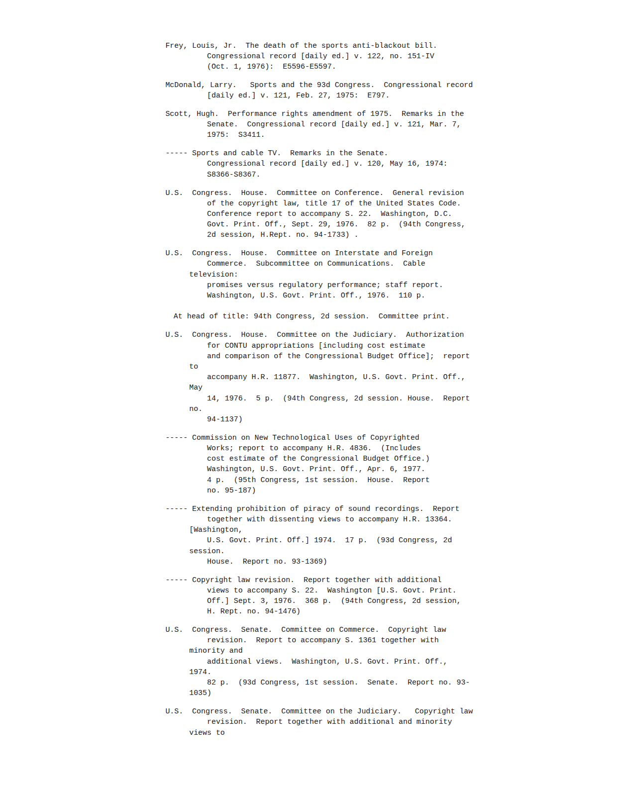Frey, Louis, Jr. The death of the sports anti-blackout bill. Congressional record [daily ed.] v. 122, no. 151-IV (Oct. 1, 1976): E5596-E5597.
McDonald, Larry. Sports and the 93d Congress. Congressional record [daily ed.] v. 121, Feb. 27, 1975: E797.
Scott, Hugh. Performance rights amendment of 1975. Remarks in the Senate. Congressional record [daily ed.] v. 121, Mar. 7, 1975: S3411.
----- Sports and cable TV. Remarks in the Senate. Congressional record [daily ed.] v. 120, May 16, 1974: S8366-S8367.
U.S. Congress. House. Committee on Conference. General revision of the copyright law, title 17 of the United States Code. Conference report to accompany S. 22. Washington, D.C. Govt. Print. Off., Sept. 29, 1976. 82 p. (94th Congress, 2d session, H.Rept. no. 94-1733) .
U.S. Congress. House. Committee on Interstate and Foreign Commerce. Subcommittee on Communications. Cable television: promises versus regulatory performance; staff report. Washington, U.S. Govt. Print. Off., 1976. 110 p. At head of title: 94th Congress, 2d session. Committee print.
U.S. Congress. House. Committee on the Judiciary. Authorization for CONTU appropriations [including cost estimate and comparison of the Congressional Budget Office]; report to accompany H.R. 11877. Washington, U.S. Govt. Print. Off., May 14, 1976. 5 p. (94th Congress, 2d session. House. Report no. 94-1137)
----- Commission on New Technological Uses of Copyrighted Works; report to accompany H.R. 4836. (Includes cost estimate of the Congressional Budget Office.) Washington, U.S. Govt. Print. Off., Apr. 6, 1977. 4 p. (95th Congress, 1st session. House. Report no. 95-187)
----- Extending prohibition of piracy of sound recordings. Report together with dissenting views to accompany H.R. 13364. [Washington, U.S. Govt. Print. Off.] 1974. 17 p. (93d Congress, 2d session. House. Report no. 93-1369)
----- Copyright law revision. Report together with additional views to accompany S. 22. Washington [U.S. Govt. Print. Off.] Sept. 3, 1976. 368 p. (94th Congress, 2d session, H. Rept. no. 94-1476)
U.S. Congress. Senate. Committee on Commerce. Copyright law revision. Report to accompany S. 1361 together with minority and additional views. Washington, U.S. Govt. Print. Off., 1974. 82 p. (93d Congress, 1st session. Senate. Report no. 93-1035)
U.S. Congress. Senate. Committee on the Judiciary. Copyright law revision. Report together with additional and minority views to